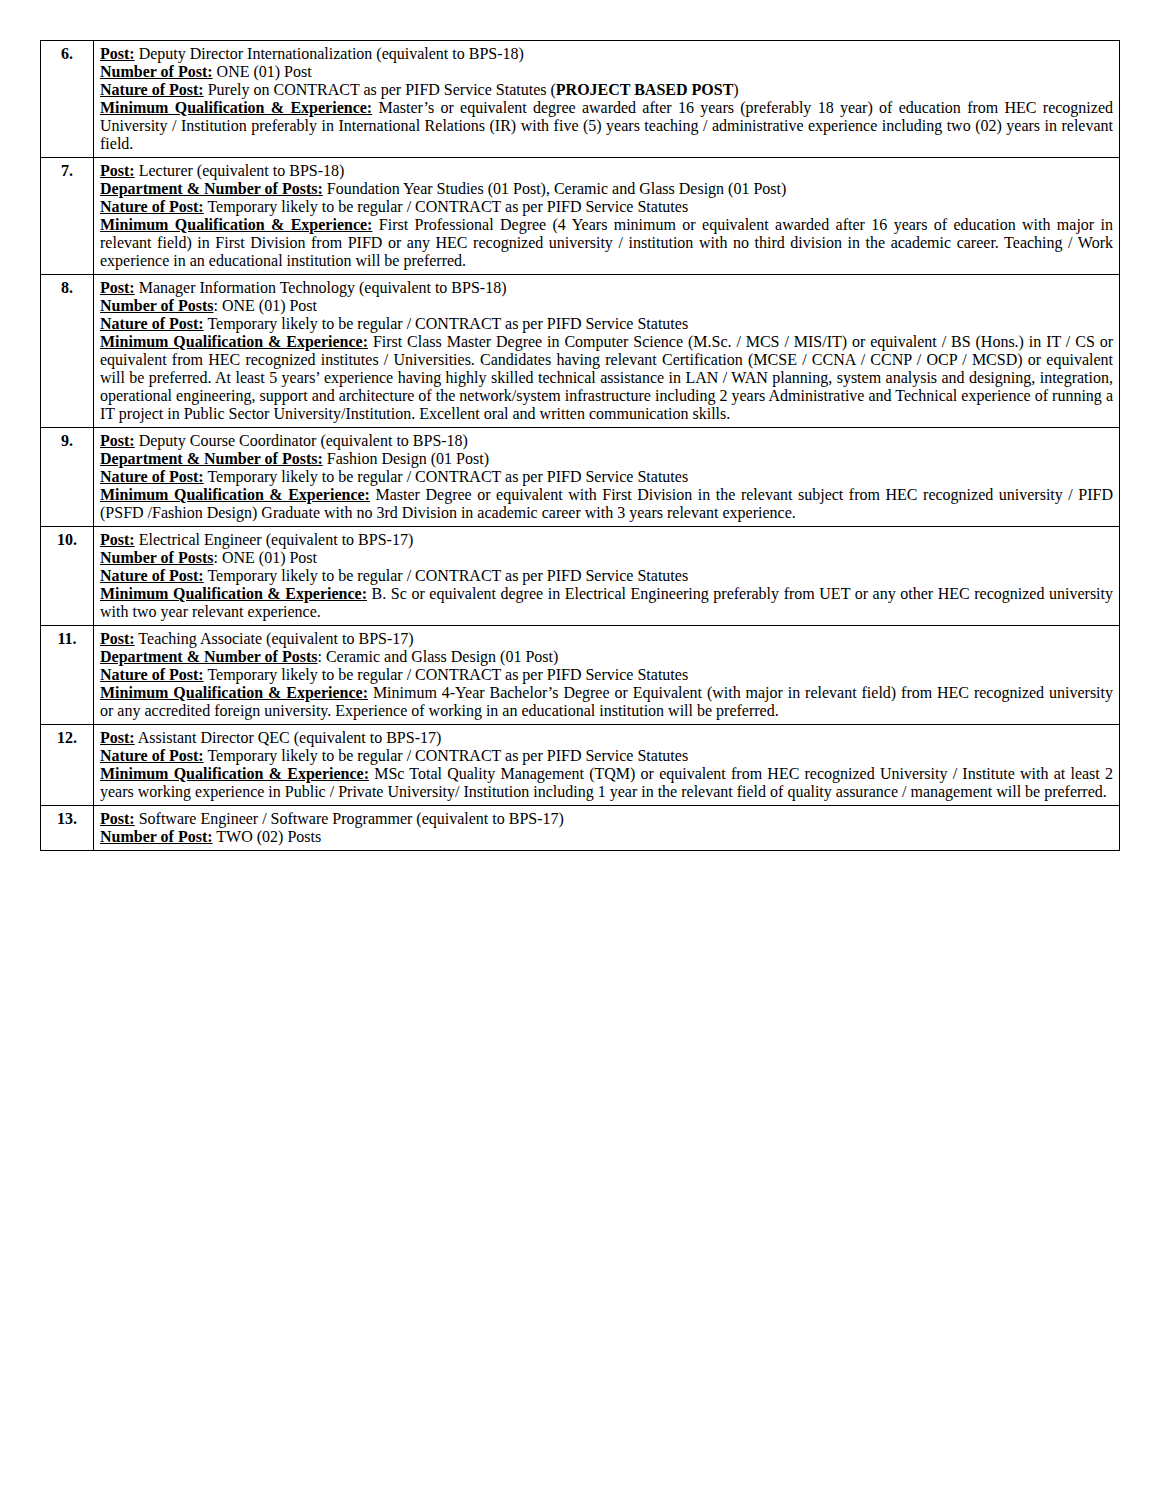| 6. | Post: Deputy Director Internationalization (equivalent to BPS-18) Number of Post: ONE (01) Post Nature of Post: Purely on CONTRACT as per PIFD Service Statutes ( PROJECT BASED POST ) Minimum Qualification & Experience: Master’s or equivalent degree awarded after 16 years (preferably 18 year) of education from HEC recognized University / Institution preferably in International Relations (IR) with five (5) years teaching / administrative experience including two (02) years in relevant field. |
| 7. | Post: Lecturer (equivalent to BPS-18) Department & Number of Posts: Foundation Year Studies (01 Post), Ceramic and Glass Design (01 Post) Nature of Post: Temporary likely to be regular / CONTRACT as per PIFD Service Statutes Minimum Qualification & Experience: First Professional Degree (4 Years minimum or equivalent awarded after 16 years of education with major in relevant field) in First Division from PIFD or any HEC recognized university / institution with no third division in the academic career. Teaching / Work experience in an educational institution will be preferred. |
| 8. | Post: Manager Information Technology (equivalent to BPS-18) Number of Posts : ONE (01) Post Nature of Post: Temporary likely to be regular / CONTRACT as per PIFD Service Statutes Minimum Qualification & Experience: First Class Master Degree in Computer Science (M.Sc. / MCS / MIS/IT) or equivalent / BS (Hons.) in IT / CS or equivalent from HEC recognized institutes / Universities. Candidates having relevant Certification (MCSE / CCNA / CCNP / OCP / MCSD) or equivalent will be preferred. At least 5 years’ experience having highly skilled technical assistance in LAN / WAN planning, system analysis and designing, integration, operational engineering, support and architecture of the network/system infrastructure including 2 years Administrative and Technical experience of running a IT project in Public Sector University/Institution. Excellent oral and written communication skills. |
| 9. | Post: Deputy Course Coordinator (equivalent to BPS-18) Department & Number of Posts: Fashion Design (01 Post) Nature of Post: Temporary likely to be regular / CONTRACT as per PIFD Service Statutes Minimum Qualification & Experience: Master Degree or equivalent with First Division in the relevant subject from HEC recognized university / PIFD (PSFD /Fashion Design) Graduate with no 3rd Division in academic career with 3 years relevant experience. |
| 10. | Post: Electrical Engineer (equivalent to BPS-17) Number of Posts : ONE (01) Post Nature of Post: Temporary likely to be regular / CONTRACT as per PIFD Service Statutes Minimum Qualification & Experience: B. Sc or equivalent degree in Electrical Engineering preferably from UET or any other HEC recognized university with two year relevant experience. |
| 11. | Post: Teaching Associate (equivalent to BPS-17) Department & Number of Posts : Ceramic and Glass Design (01 Post) Nature of Post: Temporary likely to be regular / CONTRACT as per PIFD Service Statutes Minimum Qualification & Experience: Minimum 4-Year Bachelor’s Degree or Equivalent (with major in relevant field) from HEC recognized university or any accredited foreign university. Experience of working in an educational institution will be preferred. |
| 12. | Post: Assistant Director QEC (equivalent to BPS-17) Nature of Post: Temporary likely to be regular / CONTRACT as per PIFD Service Statutes Minimum Qualification & Experience: MSc Total Quality Management (TQM) or equivalent from HEC recognized University / Institute with at least 2 years working experience in Public / Private University/ Institution including 1 year in the relevant field of quality assurance / management will be preferred. |
| 13. | Post: Software Engineer / Software Programmer (equivalent to BPS-17) Number of Post: TWO (02) Posts |